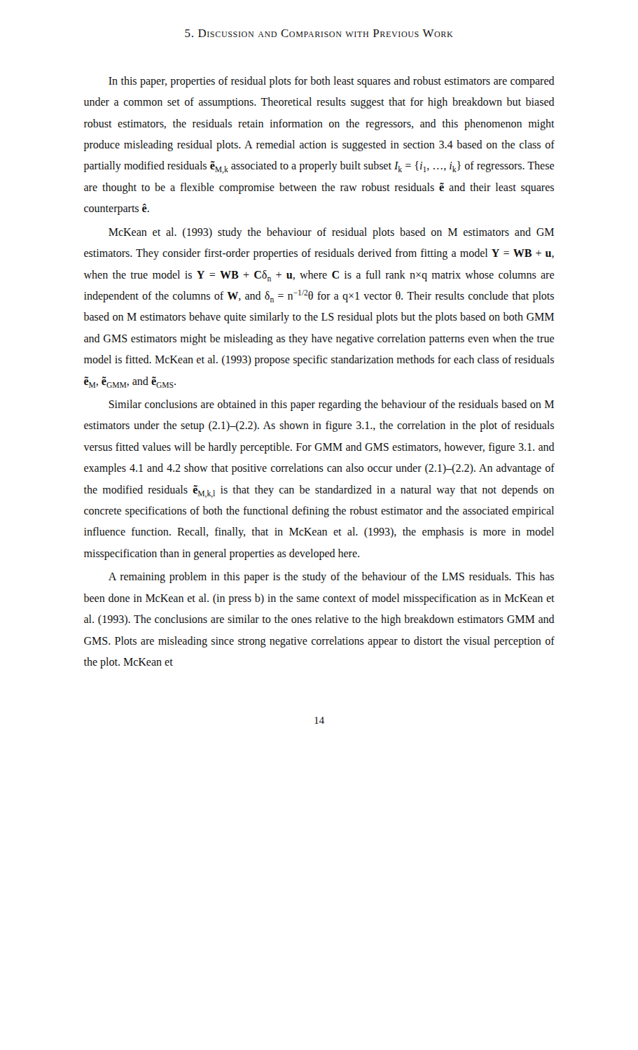5. Discussion and Comparison with Previous Work
In this paper, properties of residual plots for both least squares and robust estimators are compared under a common set of assumptions. Theoretical results suggest that for high breakdown but biased robust estimators, the residuals retain information on the regressors, and this phenomenon might produce misleading residual plots. A remedial action is suggested in section 3.4 based on the class of partially modified residuals ẽM,k associated to a properly built subset Ik = {i1, …, ik} of regressors. These are thought to be a flexible compromise between the raw robust residuals ẽ and their least squares counterparts ê.
McKean et al. (1993) study the behaviour of residual plots based on M estimators and GM estimators. They consider first-order properties of residuals derived from fitting a model Y = WB + u, when the true model is Y = WB + Cδn + u, where C is a full rank n×q matrix whose columns are independent of the columns of W, and δn = n−1/2θ for a q×1 vector θ. Their results conclude that plots based on M estimators behave quite similarly to the LS residual plots but the plots based on both GMM and GMS estimators might be misleading as they have negative correlation patterns even when the true model is fitted. McKean et al. (1993) propose specific standarization methods for each class of residuals ẽM, ẽGMM, and ẽGMS.
Similar conclusions are obtained in this paper regarding the behaviour of the residuals based on M estimators under the setup (2.1)–(2.2). As shown in figure 3.1., the correlation in the plot of residuals versus fitted values will be hardly perceptible. For GMM and GMS estimators, however, figure 3.1. and examples 4.1 and 4.2 show that positive correlations can also occur under (2.1)–(2.2). An advantage of the modified residuals ẽM,k,l is that they can be standardized in a natural way that not depends on concrete specifications of both the functional defining the robust estimator and the associated empirical influence function. Recall, finally, that in McKean et al. (1993), the emphasis is more in model misspecification than in general properties as developed here.
A remaining problem in this paper is the study of the behaviour of the LMS residuals. This has been done in McKean et al. (in press b) in the same context of model misspecification as in McKean et al. (1993). The conclusions are similar to the ones relative to the high breakdown estimators GMM and GMS. Plots are misleading since strong negative correlations appear to distort the visual perception of the plot. McKean et
14